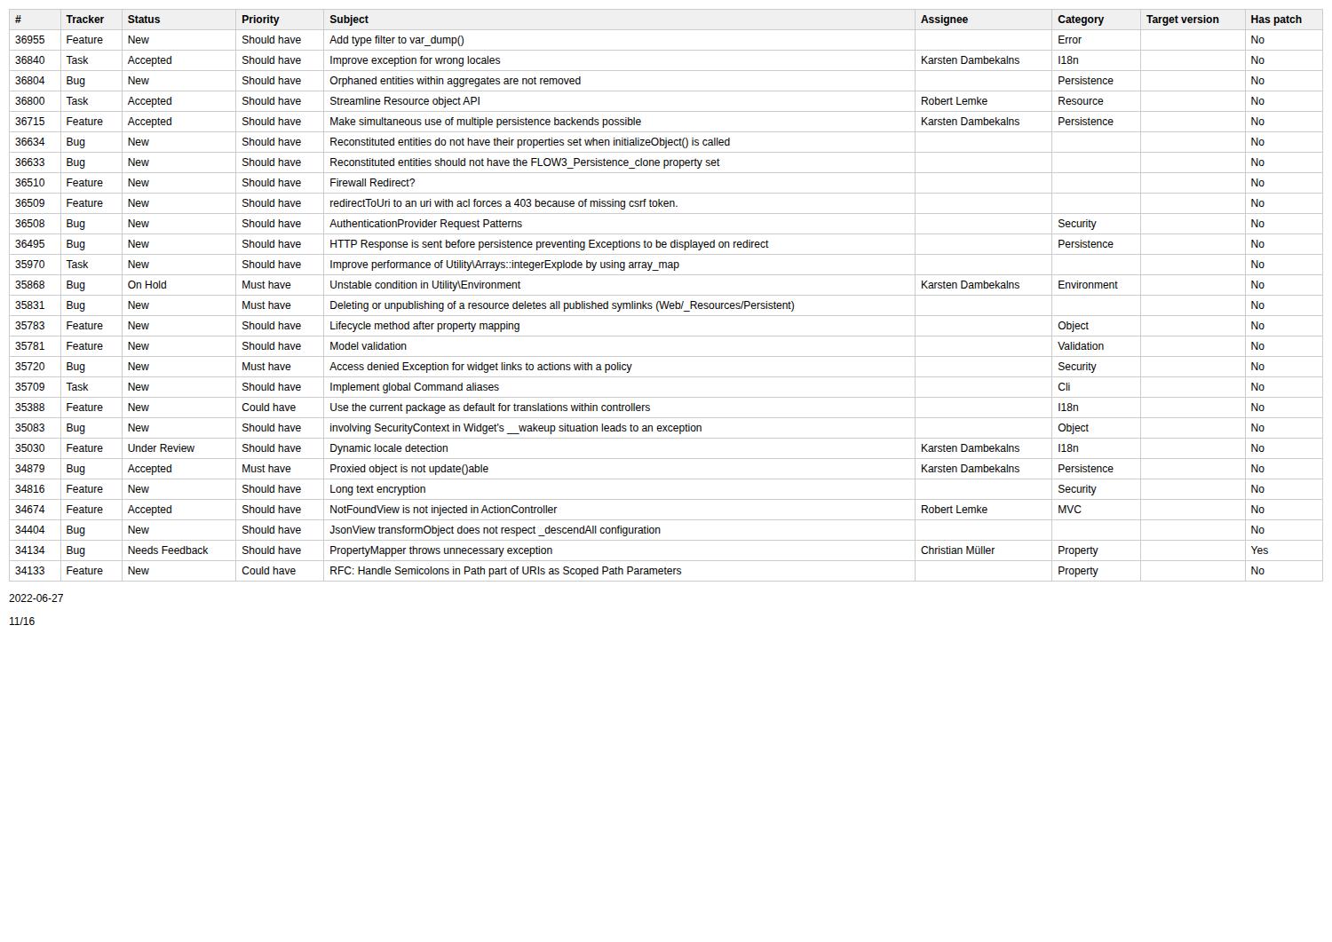| # | Tracker | Status | Priority | Subject | Assignee | Category | Target version | Has patch |
| --- | --- | --- | --- | --- | --- | --- | --- | --- |
| 36955 | Feature | New | Should have | Add type filter to var_dump() | | Error | | No |
| 36840 | Task | Accepted | Should have | Improve exception for wrong locales | Karsten Dambekalns | I18n | | No |
| 36804 | Bug | New | Should have | Orphaned entities within aggregates are not removed | | Persistence | | No |
| 36800 | Task | Accepted | Should have | Streamline Resource object API | Robert Lemke | Resource | | No |
| 36715 | Feature | Accepted | Should have | Make simultaneous use of multiple persistence backends possible | Karsten Dambekalns | Persistence | | No |
| 36634 | Bug | New | Should have | Reconstituted entities do not have their properties set when initializeObject() is called | | | | No |
| 36633 | Bug | New | Should have | Reconstituted entities should not have the FLOW3_Persistence_clone property set | | | | No |
| 36510 | Feature | New | Should have | Firewall Redirect? | | | | No |
| 36509 | Feature | New | Should have | redirectToUri to an uri with acl forces a 403 because of missing csrf token. | | | | No |
| 36508 | Bug | New | Should have | AuthenticationProvider Request Patterns | | Security | | No |
| 36495 | Bug | New | Should have | HTTP Response is sent before persistence preventing Exceptions to be displayed on redirect | | Persistence | | No |
| 35970 | Task | New | Should have | Improve performance of Utility\Arrays::integerExplode by using array_map | | | | No |
| 35868 | Bug | On Hold | Must have | Unstable condition in Utility\Environment | Karsten Dambekalns | Environment | | No |
| 35831 | Bug | New | Must have | Deleting or unpublishing of a resource deletes all published symlinks (Web/_Resources/Persistent) | | | | No |
| 35783 | Feature | New | Should have | Lifecycle method after property mapping | | Object | | No |
| 35781 | Feature | New | Should have | Model validation | | Validation | | No |
| 35720 | Bug | New | Must have | Access denied Exception for widget links to actions with a policy | | Security | | No |
| 35709 | Task | New | Should have | Implement global Command aliases | | Cli | | No |
| 35388 | Feature | New | Could have | Use the current package as default for translations within controllers | | I18n | | No |
| 35083 | Bug | New | Should have | involving SecurityContext in Widget's __wakeup situation leads to an exception | | Object | | No |
| 35030 | Feature | Under Review | Should have | Dynamic locale detection | Karsten Dambekalns | I18n | | No |
| 34879 | Bug | Accepted | Must have | Proxied object is not update()able | Karsten Dambekalns | Persistence | | No |
| 34816 | Feature | New | Should have | Long text encryption | | Security | | No |
| 34674 | Feature | Accepted | Should have | NotFoundView is not injected in ActionController | Robert Lemke | MVC | | No |
| 34404 | Bug | New | Should have | JsonView transformObject does not respect _descendAll configuration | | | | No |
| 34134 | Bug | Needs Feedback | Should have | PropertyMapper throws unnecessary exception | Christian Müller | Property | | Yes |
| 34133 | Feature | New | Could have | RFC: Handle Semicolons in Path part of URIs as Scoped Path Parameters | | Property | | No |
2022-06-27
11/16